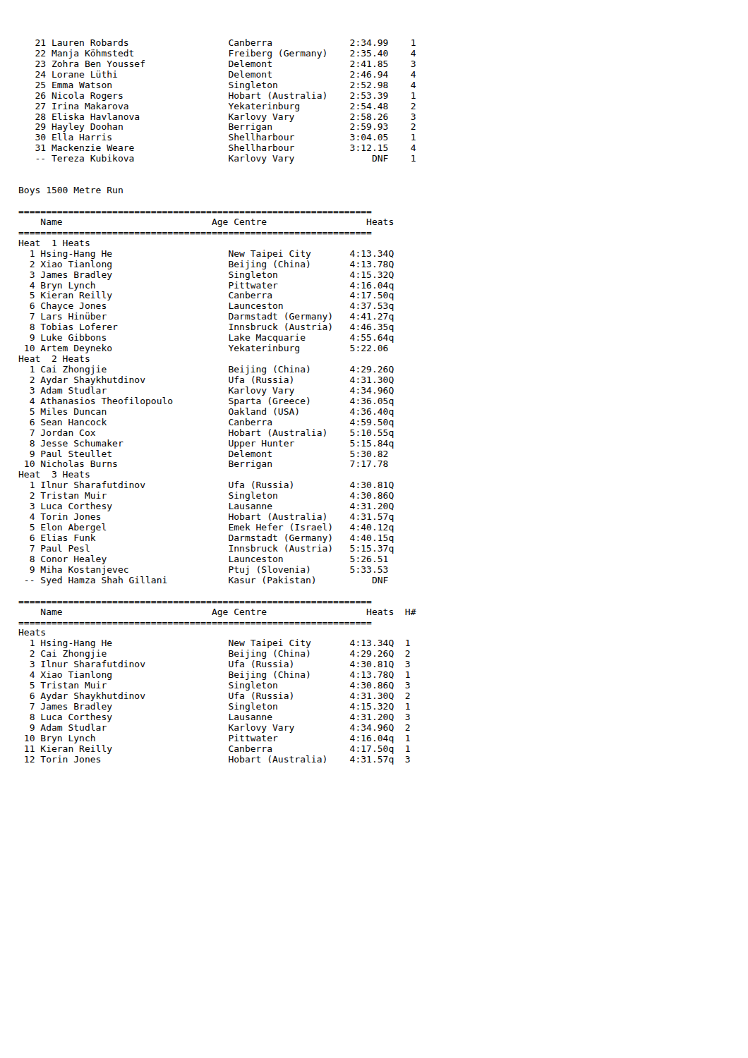21 Lauren Robards                  Canberra              2:34.99    1
   22 Manja Köhmstedt                 Freiberg (Germany)    2:35.40    4
   23 Zohra Ben Youssef               Delemont              2:41.85    3
   24 Lorane Lüthi                    Delemont              2:46.94    4
   25 Emma Watson                     Singleton             2:52.98    4
   26 Nicola Rogers                   Hobart (Australia)    2:53.39    1
   27 Irina Makarova                  Yekaterinburg         2:54.48    2
   28 Eliska Havlanova                Karlovy Vary          2:58.26    3
   29 Hayley Doohan                   Berrigan              2:59.93    2
   30 Ella Harris                     Shellharbour          3:04.05    1
   31 Mackenzie Weare                 Shellharbour          3:12.15    4
   -- Tereza Kubikova                 Karlovy Vary              DNF    1


Boys 1500 Metre Run

================================================================
    Name                           Age Centre                  Heats
================================================================
Heat  1 Heats
  1 Hsing-Hang He                     New Taipei City       4:13.34Q
  2 Xiao Tianlong                     Beijing (China)       4:13.78Q
  3 James Bradley                     Singleton             4:15.32Q
  4 Bryn Lynch                        Pittwater             4:16.04q
  5 Kieran Reilly                     Canberra              4:17.50q
  6 Chayce Jones                      Launceston            4:37.53q
  7 Lars Hinüber                      Darmstadt (Germany)   4:41.27q
  8 Tobias Loferer                    Innsbruck (Austria)   4:46.35q
  9 Luke Gibbons                      Lake Macquarie        4:55.64q
 10 Artem Deyneko                     Yekaterinburg         5:22.06
Heat  2 Heats
  1 Cai Zhongjie                      Beijing (China)       4:29.26Q
  2 Aydar Shaykhutdinov               Ufa (Russia)          4:31.30Q
  3 Adam Studlar                      Karlovy Vary          4:34.96Q
  4 Athanasios Theofilopoulo          Sparta (Greece)       4:36.05q
  5 Miles Duncan                      Oakland (USA)         4:36.40q
  6 Sean Hancock                      Canberra              4:59.50q
  7 Jordan Cox                        Hobart (Australia)    5:10.55q
  8 Jesse Schumaker                   Upper Hunter          5:15.84q
  9 Paul Steullet                     Delemont              5:30.82
 10 Nicholas Burns                    Berrigan              7:17.78
Heat  3 Heats
  1 Ilnur Sharafutdinov               Ufa (Russia)          4:30.81Q
  2 Tristan Muir                      Singleton             4:30.86Q
  3 Luca Corthesy                     Lausanne              4:31.20Q
  4 Torin Jones                       Hobart (Australia)    4:31.57q
  5 Elon Abergel                      Emek Hefer (Israel)   4:40.12q
  6 Elias Funk                        Darmstadt (Germany)   4:40.15q
  7 Paul Pesl                         Innsbruck (Austria)   5:15.37q
  8 Conor Healey                      Launceston            5:26.51
  9 Miha Kostanjevec                  Ptuj (Slovenia)       5:33.53
 -- Syed Hamza Shah Gillani           Kasur (Pakistan)          DNF

================================================================
    Name                           Age Centre                  Heats  H#
================================================================
Heats
  1 Hsing-Hang He                     New Taipei City       4:13.34Q  1
  2 Cai Zhongjie                      Beijing (China)       4:29.26Q  2
  3 Ilnur Sharafutdinov               Ufa (Russia)          4:30.81Q  3
  4 Xiao Tianlong                     Beijing (China)       4:13.78Q  1
  5 Tristan Muir                      Singleton             4:30.86Q  3
  6 Aydar Shaykhutdinov               Ufa (Russia)          4:31.30Q  2
  7 James Bradley                     Singleton             4:15.32Q  1
  8 Luca Corthesy                     Lausanne              4:31.20Q  3
  9 Adam Studlar                      Karlovy Vary          4:34.96Q  2
 10 Bryn Lynch                        Pittwater             4:16.04q  1
 11 Kieran Reilly                     Canberra              4:17.50q  1
 12 Torin Jones                       Hobart (Australia)    4:31.57q  3